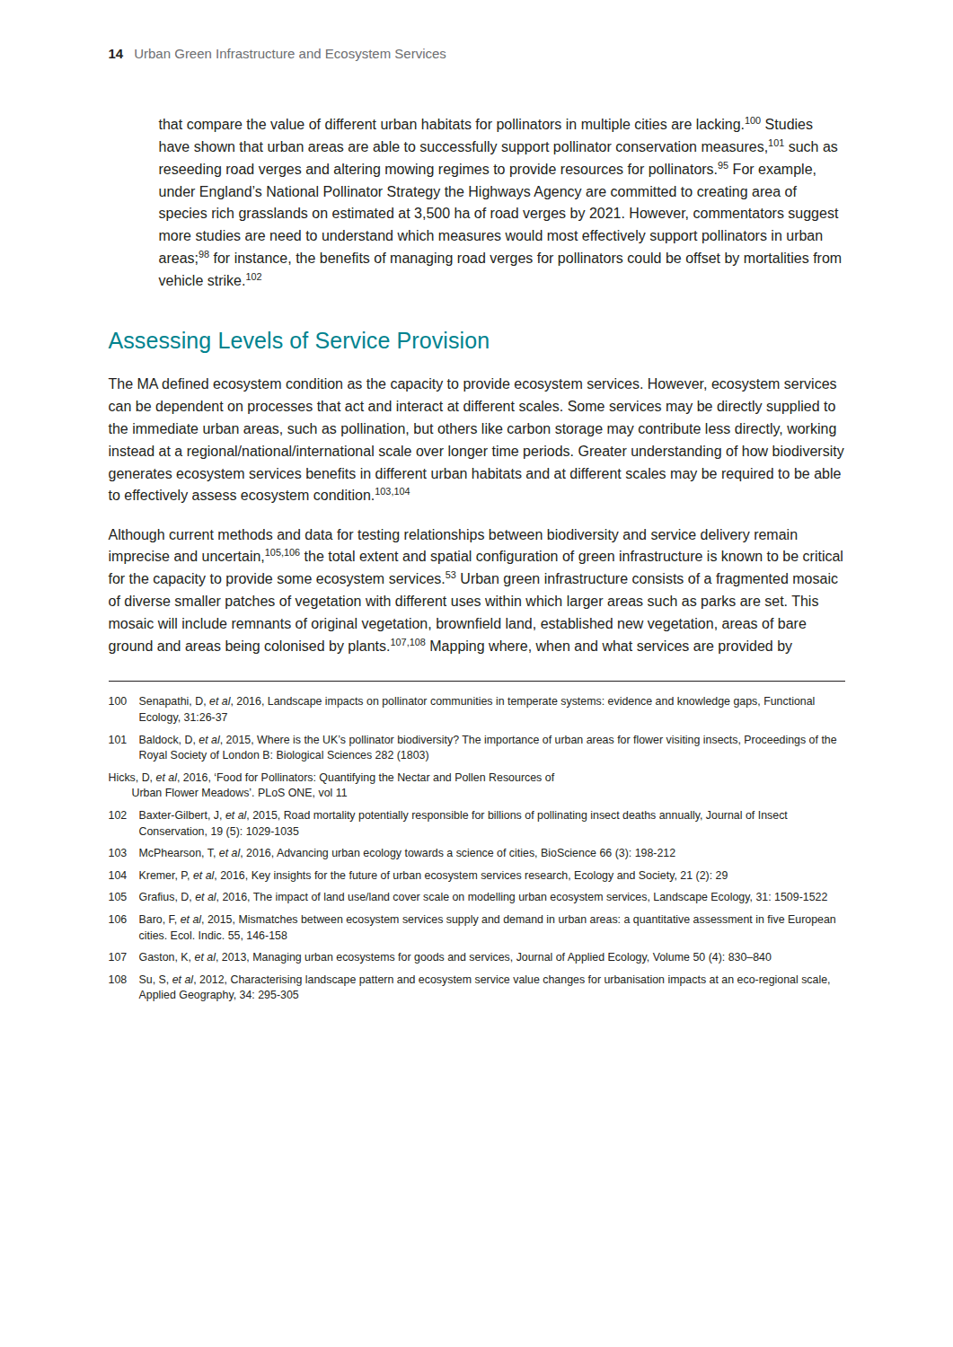14 Urban Green Infrastructure and Ecosystem Services
that compare the value of different urban habitats for pollinators in multiple cities are lacking.100 Studies have shown that urban areas are able to successfully support pollinator conservation measures,101 such as reseeding road verges and altering mowing regimes to provide resources for pollinators.95 For example, under England’s National Pollinator Strategy the Highways Agency are committed to creating area of species rich grasslands on estimated at 3,500 ha of road verges by 2021. However, commentators suggest more studies are need to understand which measures would most effectively support pollinators in urban areas;98 for instance, the benefits of managing road verges for pollinators could be offset by mortalities from vehicle strike.102
Assessing Levels of Service Provision
The MA defined ecosystem condition as the capacity to provide ecosystem services. However, ecosystem services can be dependent on processes that act and interact at different scales. Some services may be directly supplied to the immediate urban areas, such as pollination, but others like carbon storage may contribute less directly, working instead at a regional/national/international scale over longer time periods. Greater understanding of how biodiversity generates ecosystem services benefits in different urban habitats and at different scales may be required to be able to effectively assess ecosystem condition.103,104
Although current methods and data for testing relationships between biodiversity and service delivery remain imprecise and uncertain,105,106 the total extent and spatial configuration of green infrastructure is known to be critical for the capacity to provide some ecosystem services.53 Urban green infrastructure consists of a fragmented mosaic of diverse smaller patches of vegetation with different uses within which larger areas such as parks are set. This mosaic will include remnants of original vegetation, brownfield land, established new vegetation, areas of bare ground and areas being colonised by plants.107,108 Mapping where, when and what services are provided by
100 Senapathi, D, et al, 2016, Landscape impacts on pollinator communities in temperate systems: evidence and knowledge gaps, Functional Ecology, 31:26-37
101 Baldock, D, et al, 2015, Where is the UK’s pollinator biodiversity? The importance of urban areas for flower visiting insects, Proceedings of the Royal Society of London B: Biological Sciences 282 (1803)
Hicks, D, et al, 2016, ‘Food for Pollinators: Quantifying the Nectar and Pollen Resources of Urban Flower Meadows’. PLoS ONE, vol 11
102 Baxter-Gilbert, J, et al, 2015, Road mortality potentially responsible for billions of pollinating insect deaths annually, Journal of Insect Conservation, 19 (5): 1029-1035
103 McPhearson, T, et al, 2016, Advancing urban ecology towards a science of cities, BioScience 66 (3): 198-212
104 Kremer, P, et al, 2016, Key insights for the future of urban ecosystem services research, Ecology and Society, 21 (2): 29
105 Grafius, D, et al, 2016, The impact of land use/land cover scale on modelling urban ecosystem services, Landscape Ecology, 31: 1509-1522
106 Baro, F, et al, 2015, Mismatches between ecosystem services supply and demand in urban areas: a quantitative assessment in five European cities. Ecol. Indic. 55, 146-158
107 Gaston, K, et al, 2013, Managing urban ecosystems for goods and services, Journal of Applied Ecology, Volume 50 (4): 830–840
108 Su, S, et al, 2012, Characterising landscape pattern and ecosystem service value changes for urbanisation impacts at an eco-regional scale, Applied Geography, 34: 295-305